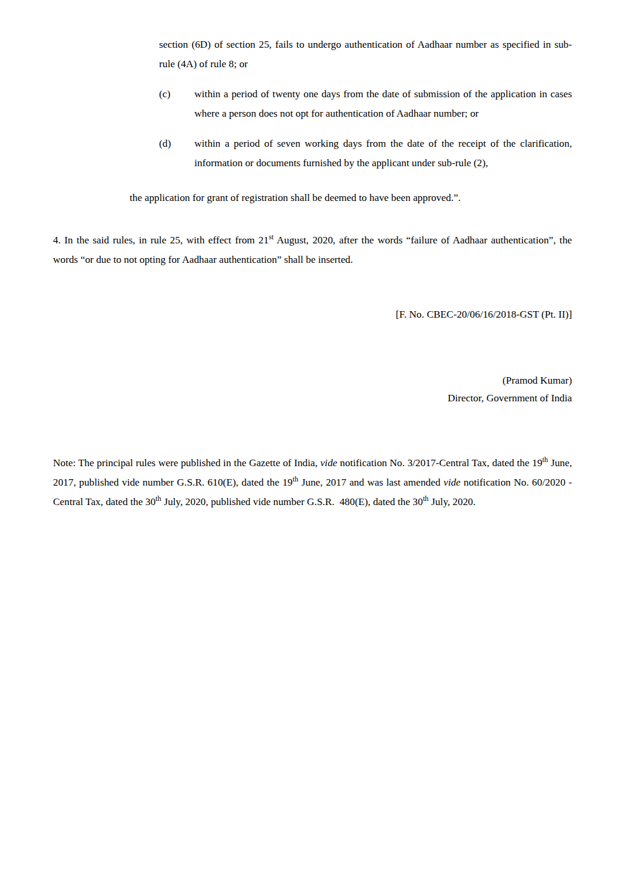section (6D) of section 25, fails to undergo authentication of Aadhaar number as specified in sub-rule (4A) of rule 8; or
(c)
within a period of twenty one days from the date of submission of the application in cases where a person does not opt for authentication of Aadhaar number; or
(d)
within a period of seven working days from the date of the receipt of the clarification, information or documents furnished by the applicant under sub-rule (2),
the application for grant of registration shall be deemed to have been approved.”.
4. In the said rules, in rule 25, with effect from 21st August, 2020, after the words “failure of Aadhaar authentication”, the words “or due to not opting for Aadhaar authentication” shall be inserted.
[F. No. CBEC-20/06/16/2018-GST (Pt. II)]
(Pramod Kumar)
Director, Government of India
Note: The principal rules were published in the Gazette of India, vide notification No. 3/2017-Central Tax, dated the 19th June, 2017, published vide number G.S.R. 610(E), dated the 19th June, 2017 and was last amended vide notification No. 60/2020 - Central Tax, dated the 30th July, 2020, published vide number G.S.R. 480(E), dated the 30th July, 2020.